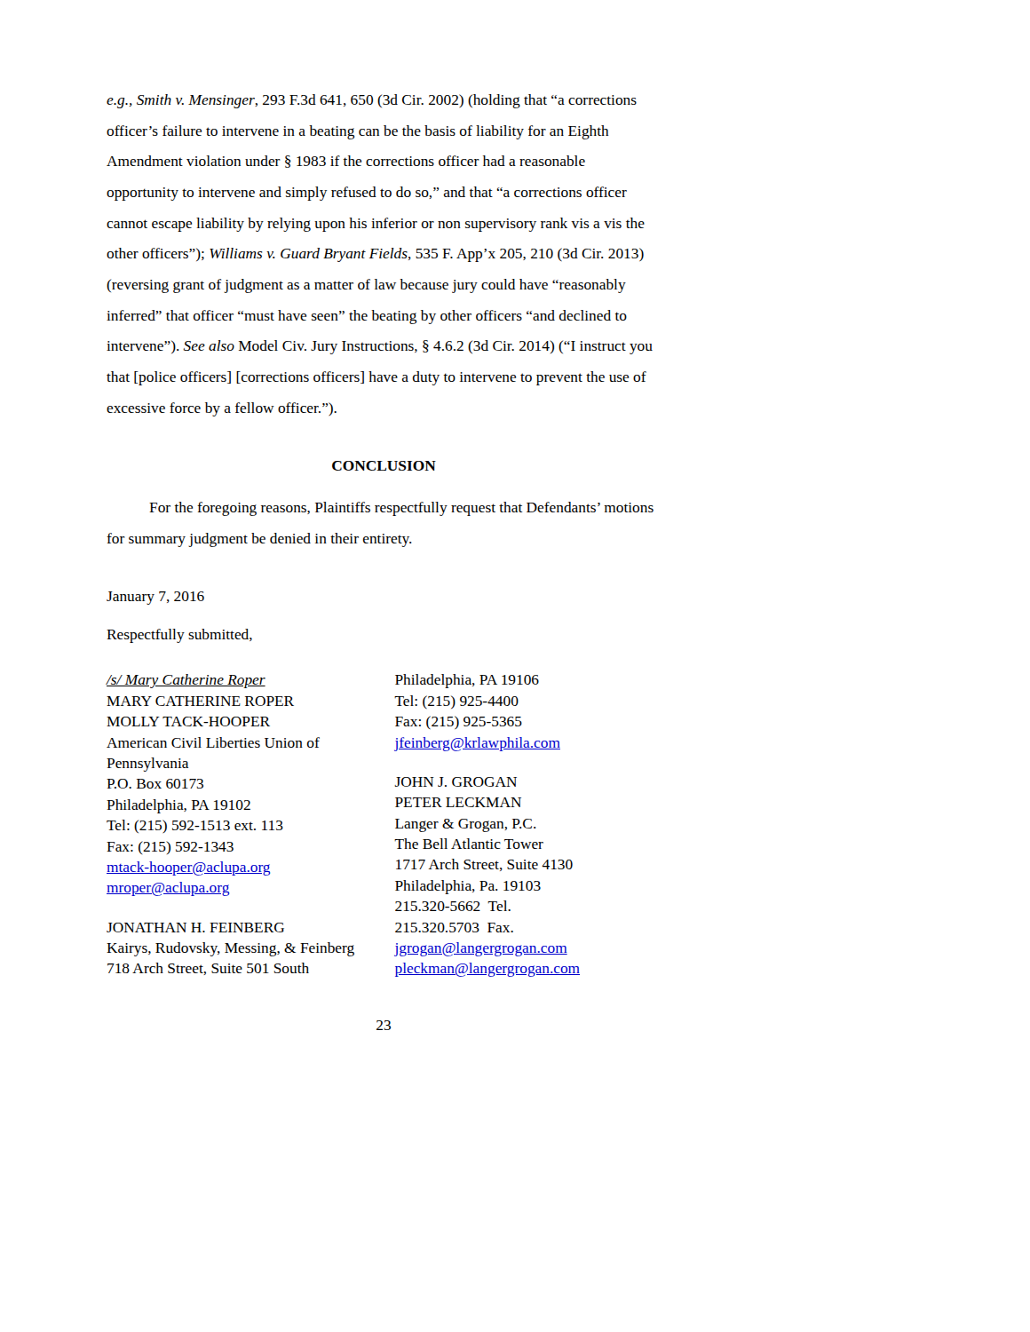e.g., Smith v. Mensinger, 293 F.3d 641, 650 (3d Cir. 2002) (holding that “a corrections officer’s failure to intervene in a beating can be the basis of liability for an Eighth Amendment violation under § 1983 if the corrections officer had a reasonable opportunity to intervene and simply refused to do so,” and that “a corrections officer cannot escape liability by relying upon his inferior or non supervisory rank vis a vis the other officers”); Williams v. Guard Bryant Fields, 535 F. App’x 205, 210 (3d Cir. 2013) (reversing grant of judgment as a matter of law because jury could have “reasonably inferred” that officer “must have seen” the beating by other officers “and declined to intervene”). See also Model Civ. Jury Instructions, § 4.6.2 (3d Cir. 2014) (“I instruct you that [police officers] [corrections officers] have a duty to intervene to prevent the use of excessive force by a fellow officer.”).
CONCLUSION
For the foregoing reasons, Plaintiffs respectfully request that Defendants’ motions for summary judgment be denied in their entirety.
January 7, 2016
Respectfully submitted,
/s/ Mary Catherine Roper
MARY CATHERINE ROPER
MOLLY TACK-HOOPER
American Civil Liberties Union of Pennsylvania
P.O. Box 60173
Philadelphia, PA 19102
Tel: (215) 592-1513 ext. 113
Fax: (215) 592-1343
mtack-hooper@aclupa.org
mroper@aclupa.org
JONATHAN H. FEINBERG
Kairys, Rudovsky, Messing, & Feinberg
718 Arch Street, Suite 501 South
Philadelphia, PA 19106
Tel: (215) 925-4400
Fax: (215) 925-5365
jfeinberg@krlawphila.com
JOHN J. GROGAN
PETER LECKMAN
Langer & Grogan, P.C.
The Bell Atlantic Tower
1717 Arch Street, Suite 4130
Philadelphia, Pa. 19103
215.320-5662 Tel.
215.320.5703 Fax.
jgrogan@langergrogan.com
pleckman@langergrogan.com
23